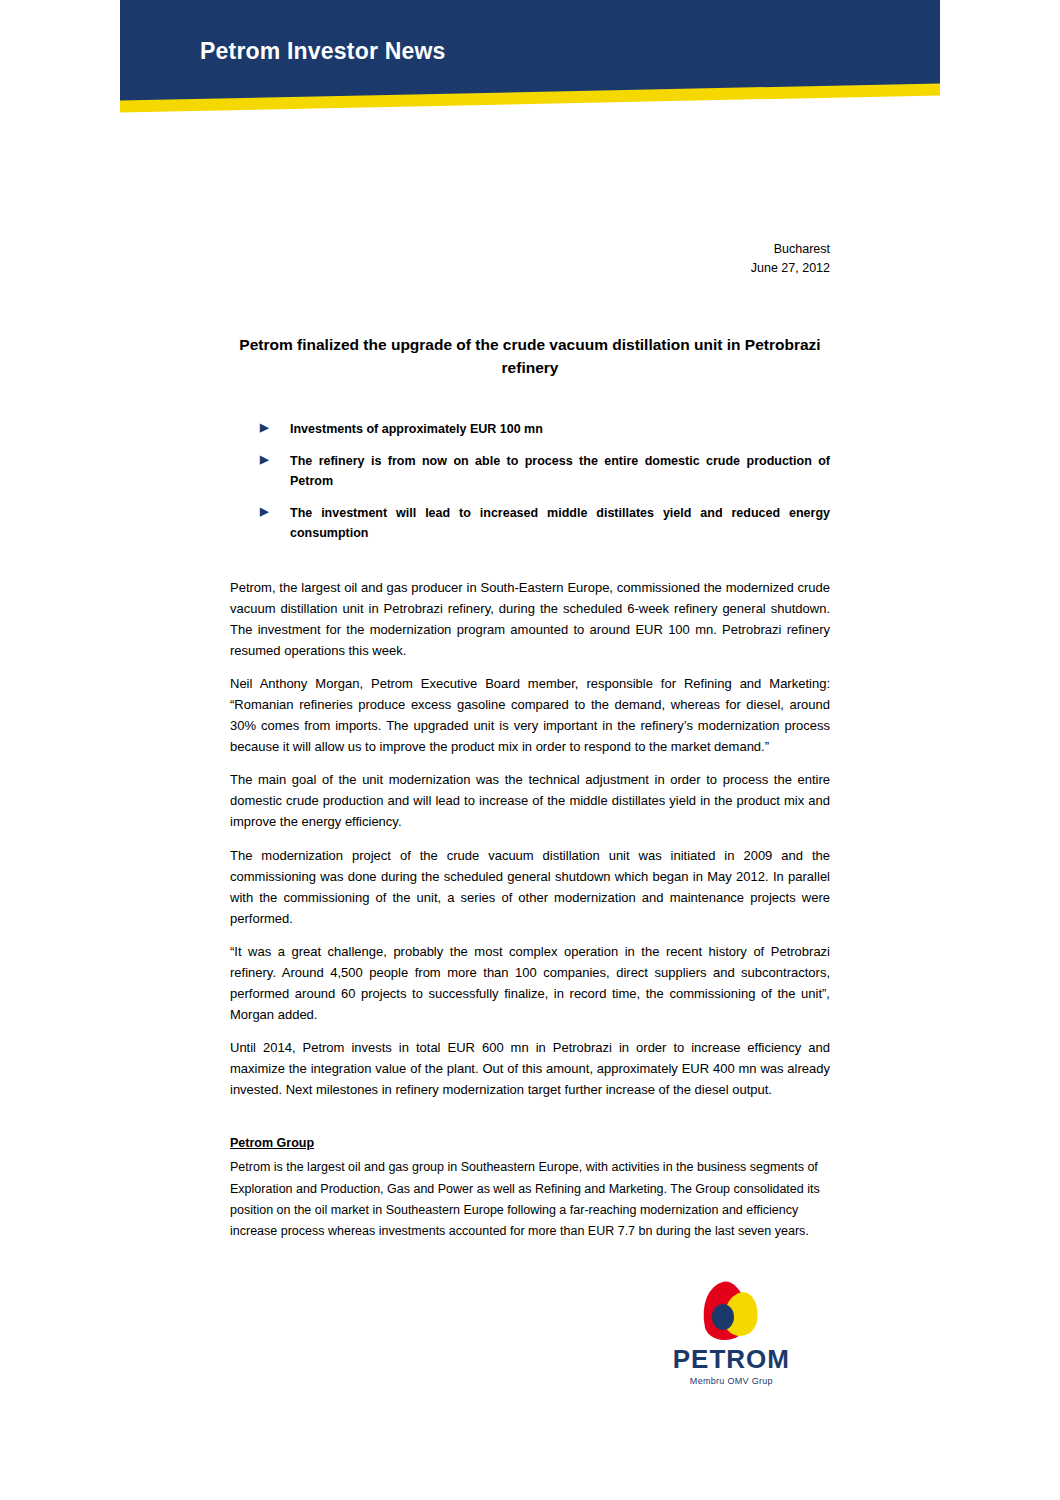Petrom Investor News
Bucharest
June 27, 2012
Petrom finalized the upgrade of the crude vacuum distillation unit in Petrobrazi refinery
Investments of approximately EUR 100 mn
The refinery is from now on able to process the entire domestic crude production of Petrom
The investment will lead to increased middle distillates yield and reduced energy consumption
Petrom, the largest oil and gas producer in South-Eastern Europe, commissioned the modernized crude vacuum distillation unit in Petrobrazi refinery, during the scheduled 6-week refinery general shutdown. The investment for the modernization program amounted to around EUR 100 mn. Petrobrazi refinery resumed operations this week.
Neil Anthony Morgan, Petrom Executive Board member, responsible for Refining and Marketing: “Romanian refineries produce excess gasoline compared to the demand, whereas for diesel, around 30% comes from imports. The upgraded unit is very important in the refinery’s modernization process because it will allow us to improve the product mix in order to respond to the market demand.”
The main goal of the unit modernization was the technical adjustment in order to process the entire domestic crude production and will lead to increase of the middle distillates yield in the product mix and improve the energy efficiency.
The modernization project of the crude vacuum distillation unit was initiated in 2009 and the commissioning was done during the scheduled general shutdown which began in May 2012. In parallel with the commissioning of the unit, a series of other modernization and maintenance projects were performed.
“It was a great challenge, probably the most complex operation in the recent history of Petrobrazi refinery. Around 4,500 people from more than 100 companies, direct suppliers and subcontractors, performed around 60 projects to successfully finalize, in record time, the commissioning of the unit”, Morgan added.
Until 2014, Petrom invests in total EUR 600 mn in Petrobrazi in order to increase efficiency and maximize the integration value of the plant. Out of this amount, approximately EUR 400 mn was already invested. Next milestones in refinery modernization target further increase of the diesel output.
Petrom Group
Petrom is the largest oil and gas group in Southeastern Europe, with activities in the business segments of Exploration and Production, Gas and Power as well as Refining and Marketing. The Group consolidated its position on the oil market in Southeastern Europe following a far-reaching modernization and efficiency increase process whereas investments accounted for more than EUR 7.7 bn during the last seven years.
PETROM
Membru OMV Grup